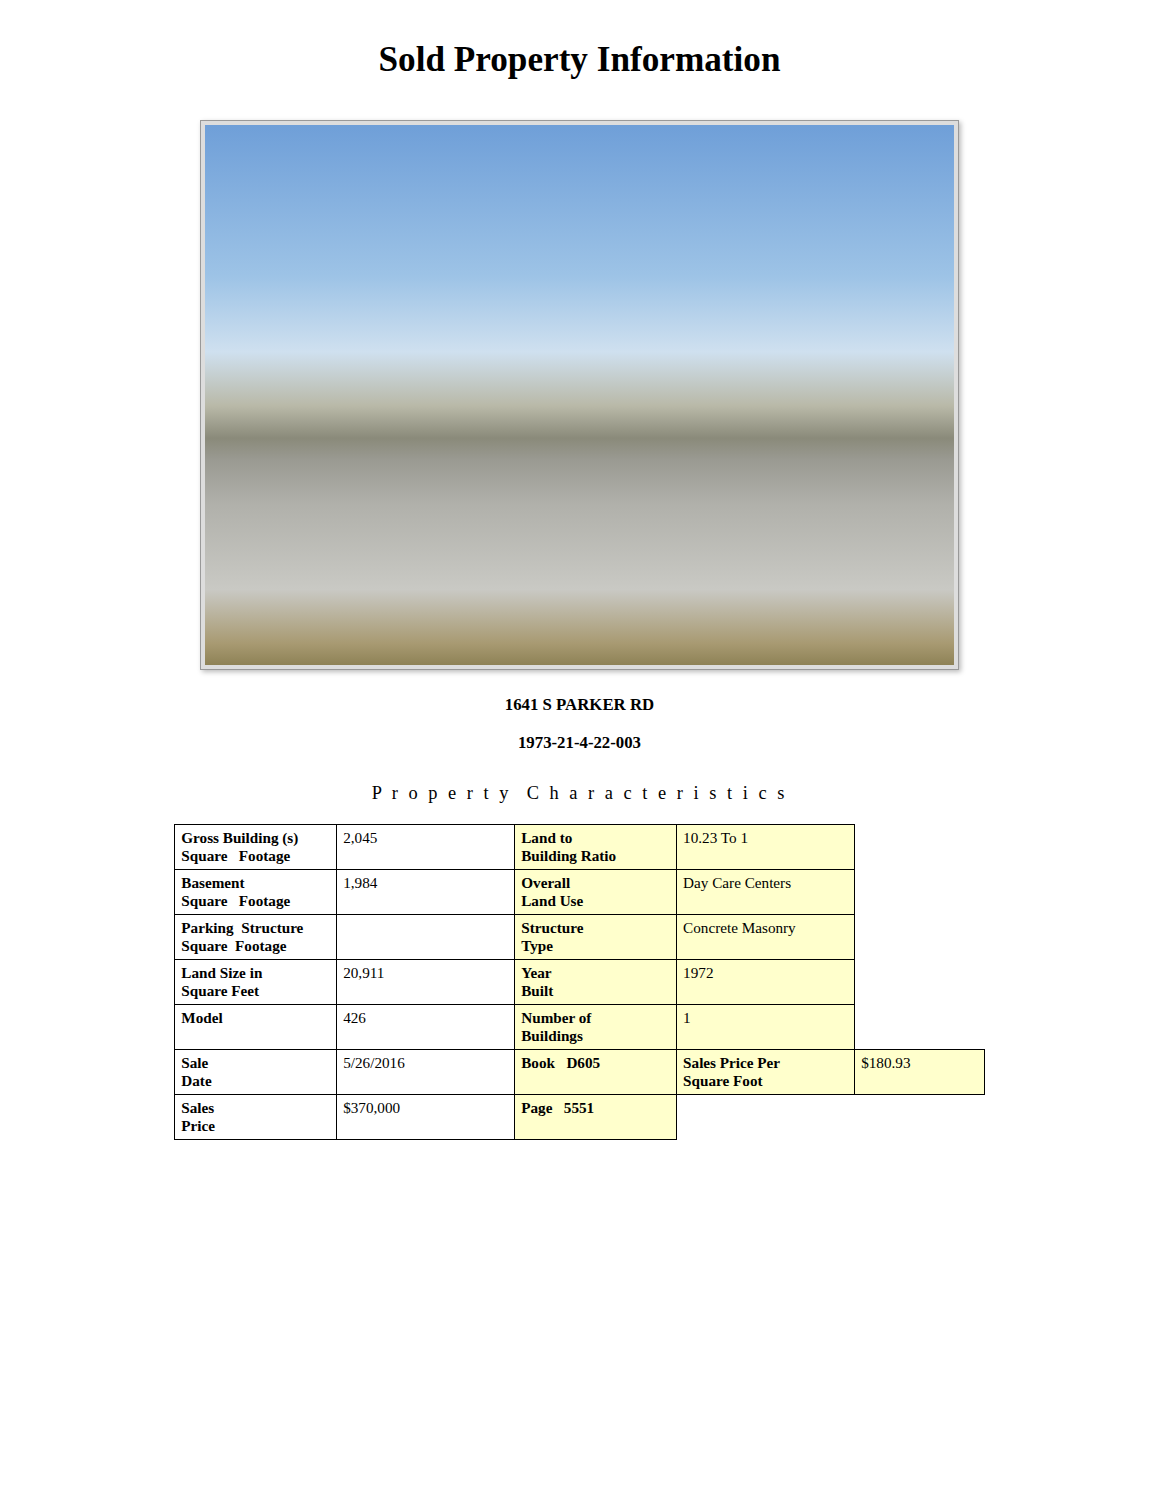Sold Property Information
1641 S PARKER RD
1973-21-4-22-003
P r o p e r t y C h a r a c t e r i s t i c s
| Gross Building (s) Square Footage | 2,045 | Land to Building Ratio | 10.23 To 1 |
| Basement Square Footage | 1,984 | Overall Land Use | Day Care Centers |
| Parking Structure Square Footage | | Structure Type | Concrete Masonry |
| Land Size in Square Feet | 20,911 | Year Built | 1972 |
| Model | 426 | Number of Buildings | 1 |
| Sale Date | 5/26/2016 | Book D605 | Sales Price Per Square Foot | $180.93 |
| Sales Price | $370,000 | Page 5551 | | |